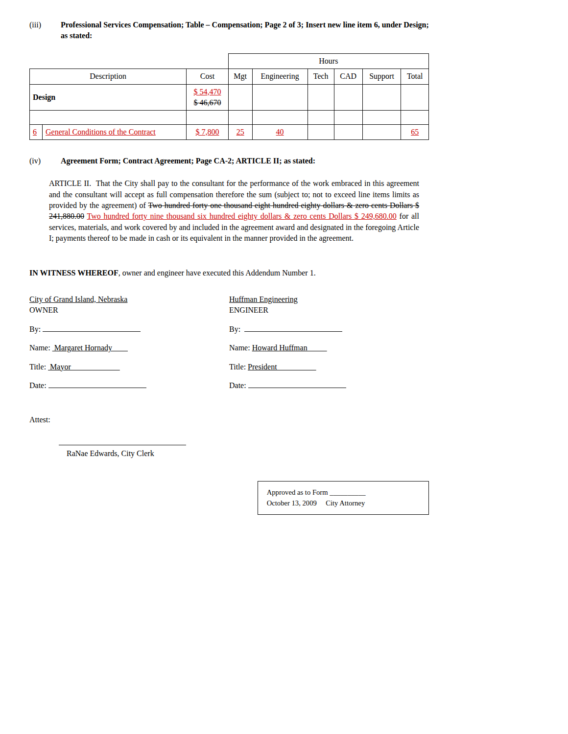(iii)
Professional Services Compensation; Table – Compensation; Page 2 of 3; Insert new line item 6, under Design; as stated:
| | | | Hours |
| Description | Cost | Mgt | Engineering | Tech | CAD | Support | Total |
| Design | $ 54,470 $ 46,670 | | | | | | |
| 6 | General Conditions of the Contract | $ 7,800 | 25 | 40 | | | | 65 |
(iv)
Agreement Form; Contract Agreement; Page CA-2; ARTICLE II; as stated:
ARTICLE II. That the City shall pay to the consultant for the performance of the work embraced in this agreement and the consultant will accept as full compensation therefore the sum (subject to; not to exceed line items limits as provided by the agreement) of Two hundred forty one thousand eight hundred eighty dollars & zero cents Dollars $ 241,880.00 Two hundred forty nine thousand six hundred eighty dollars & zero cents Dollars $ 249,680.00 for all services, materials, and work covered by and included in the agreement award and designated in the foregoing Article I; payments thereof to be made in cash or its equivalent in the manner provided in the agreement.
IN WITNESS WHEREOF, owner and engineer have executed this Addendum Number 1.
| City of Grand Island, Nebraska OWNER | Huffman Engineering ENGINEER |
| By: | By: |
| Name: Margaret Hornady | Name: Howard Huffman |
| Title: Mayor | Title: President |
| Date: | Date: |
Attest:
RaNae Edwards, City Clerk
Approved as to Form __________
October 13, 2009 City Attorney